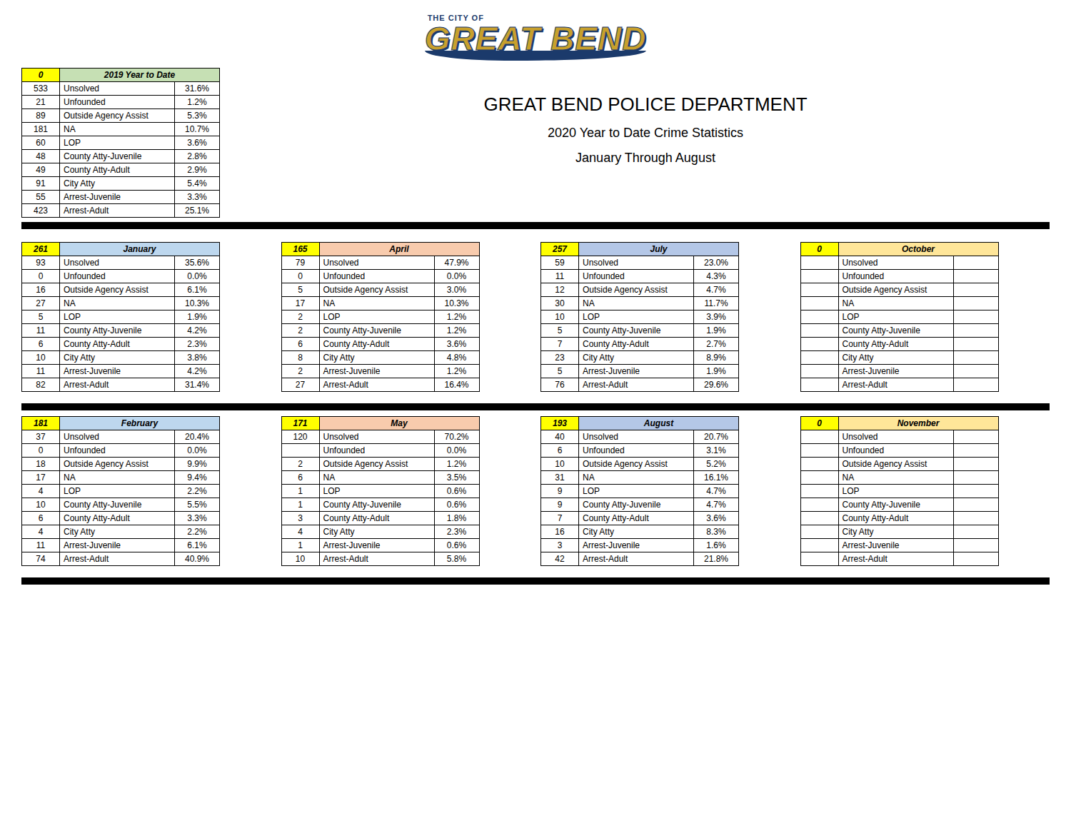THE CITY OF
GREAT BEND
| 0 | 2019 Year to Date |
| 533 | Unsolved | 31.6% |
| 21 | Unfounded | 1.2% |
| 89 | Outside Agency Assist | 5.3% |
| 181 | NA | 10.7% |
| 60 | LOP | 3.6% |
| 48 | County Atty-Juvenile | 2.8% |
| 49 | County Atty-Adult | 2.9% |
| 91 | City Atty | 5.4% |
| 55 | Arrest-Juvenile | 3.3% |
| 423 | Arrest-Adult | 25.1% |
GREAT BEND POLICE DEPARTMENT
2020 Year to Date Crime Statistics
January Through August
| 261 | January |
| 93 | Unsolved | 35.6% |
| 0 | Unfounded | 0.0% |
| 16 | Outside Agency Assist | 6.1% |
| 27 | NA | 10.3% |
| 5 | LOP | 1.9% |
| 11 | County Atty-Juvenile | 4.2% |
| 6 | County Atty-Adult | 2.3% |
| 10 | City Atty | 3.8% |
| 11 | Arrest-Juvenile | 4.2% |
| 82 | Arrest-Adult | 31.4% |
| 165 | April |
| 79 | Unsolved | 47.9% |
| 0 | Unfounded | 0.0% |
| 5 | Outside Agency Assist | 3.0% |
| 17 | NA | 10.3% |
| 2 | LOP | 1.2% |
| 2 | County Atty-Juvenile | 1.2% |
| 6 | County Atty-Adult | 3.6% |
| 8 | City Atty | 4.8% |
| 2 | Arrest-Juvenile | 1.2% |
| 27 | Arrest-Adult | 16.4% |
| 257 | July |
| 59 | Unsolved | 23.0% |
| 11 | Unfounded | 4.3% |
| 12 | Outside Agency Assist | 4.7% |
| 30 | NA | 11.7% |
| 10 | LOP | 3.9% |
| 5 | County Atty-Juvenile | 1.9% |
| 7 | County Atty-Adult | 2.7% |
| 23 | City Atty | 8.9% |
| 5 | Arrest-Juvenile | 1.9% |
| 76 | Arrest-Adult | 29.6% |
| 0 | October |
| | Unsolved | |
| | Unfounded | |
| | Outside Agency Assist | |
| | NA | |
| | LOP | |
| | County Atty-Juvenile | |
| | County Atty-Adult | |
| | City Atty | |
| | Arrest-Juvenile | |
| | Arrest-Adult | |
| 181 | February |
| 37 | Unsolved | 20.4% |
| 0 | Unfounded | 0.0% |
| 18 | Outside Agency Assist | 9.9% |
| 17 | NA | 9.4% |
| 4 | LOP | 2.2% |
| 10 | County Atty-Juvenile | 5.5% |
| 6 | County Atty-Adult | 3.3% |
| 4 | City Atty | 2.2% |
| 11 | Arrest-Juvenile | 6.1% |
| 74 | Arrest-Adult | 40.9% |
| 171 | May |
| 120 | Unsolved | 70.2% |
| | Unfounded | 0.0% |
| 2 | Outside Agency Assist | 1.2% |
| 6 | NA | 3.5% |
| 1 | LOP | 0.6% |
| 1 | County Atty-Juvenile | 0.6% |
| 3 | County Atty-Adult | 1.8% |
| 4 | City Atty | 2.3% |
| 1 | Arrest-Juvenile | 0.6% |
| 10 | Arrest-Adult | 5.8% |
| 193 | August |
| 40 | Unsolved | 20.7% |
| 6 | Unfounded | 3.1% |
| 10 | Outside Agency Assist | 5.2% |
| 31 | NA | 16.1% |
| 9 | LOP | 4.7% |
| 9 | County Atty-Juvenile | 4.7% |
| 7 | County Atty-Adult | 3.6% |
| 16 | City Atty | 8.3% |
| 3 | Arrest-Juvenile | 1.6% |
| 42 | Arrest-Adult | 21.8% |
| 0 | November |
| | Unsolved | |
| | Unfounded | |
| | Outside Agency Assist | |
| | NA | |
| | LOP | |
| | County Atty-Juvenile | |
| | County Atty-Adult | |
| | City Atty | |
| | Arrest-Juvenile | |
| | Arrest-Adult | |